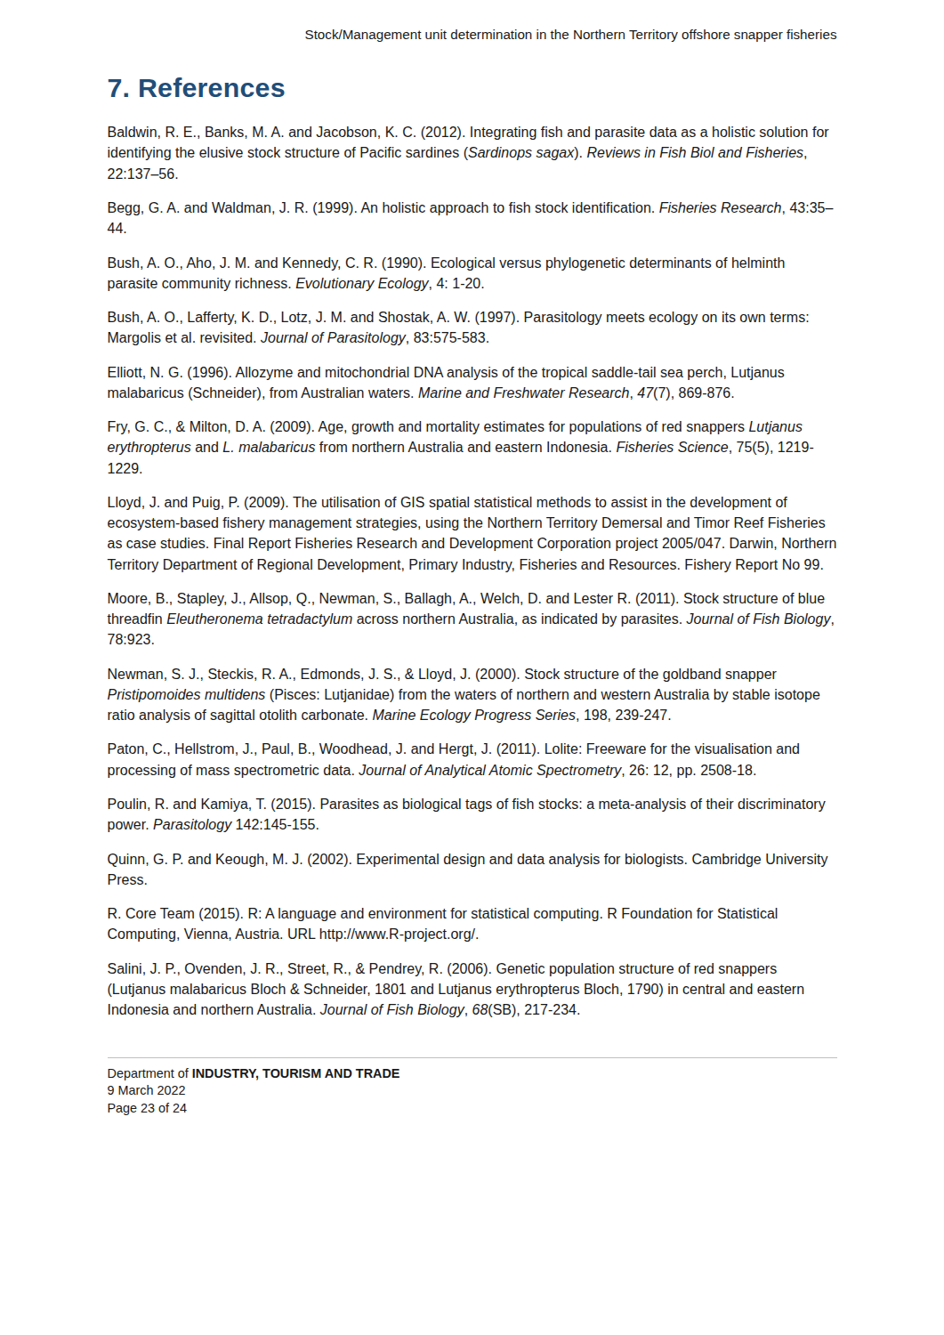Stock/Management unit determination in the Northern Territory offshore snapper fisheries
7. References
Baldwin, R. E., Banks, M. A. and Jacobson, K. C. (2012). Integrating fish and parasite data as a holistic solution for identifying the elusive stock structure of Pacific sardines (Sardinops sagax). Reviews in Fish Biol and Fisheries, 22:137–56.
Begg, G. A. and Waldman, J. R. (1999). An holistic approach to fish stock identification. Fisheries Research, 43:35–44.
Bush, A. O., Aho, J. M. and Kennedy, C. R. (1990). Ecological versus phylogenetic determinants of helminth parasite community richness. Evolutionary Ecology, 4: 1-20.
Bush, A. O., Lafferty, K. D., Lotz, J. M. and Shostak, A. W. (1997). Parasitology meets ecology on its own terms: Margolis et al. revisited. Journal of Parasitology, 83:575-583.
Elliott, N. G. (1996). Allozyme and mitochondrial DNA analysis of the tropical saddle-tail sea perch, Lutjanus malabaricus (Schneider), from Australian waters. Marine and Freshwater Research, 47(7), 869-876.
Fry, G. C., & Milton, D. A. (2009). Age, growth and mortality estimates for populations of red snappers Lutjanus erythropterus and L. malabaricus from northern Australia and eastern Indonesia. Fisheries Science, 75(5), 1219-1229.
Lloyd, J. and Puig, P. (2009). The utilisation of GIS spatial statistical methods to assist in the development of ecosystem-based fishery management strategies, using the Northern Territory Demersal and Timor Reef Fisheries as case studies. Final Report Fisheries Research and Development Corporation project 2005/047. Darwin, Northern Territory Department of Regional Development, Primary Industry, Fisheries and Resources. Fishery Report No 99.
Moore, B., Stapley, J., Allsop, Q., Newman, S., Ballagh, A., Welch, D. and Lester R. (2011). Stock structure of blue threadfin Eleutheronema tetradactylum across northern Australia, as indicated by parasites. Journal of Fish Biology, 78:923.
Newman, S. J., Steckis, R. A., Edmonds, J. S., & Lloyd, J. (2000). Stock structure of the goldband snapper Pristipomoides multidens (Pisces: Lutjanidae) from the waters of northern and western Australia by stable isotope ratio analysis of sagittal otolith carbonate. Marine Ecology Progress Series, 198, 239-247.
Paton, C., Hellstrom, J., Paul, B., Woodhead, J. and Hergt, J. (2011). Lolite: Freeware for the visualisation and processing of mass spectrometric data. Journal of Analytical Atomic Spectrometry, 26: 12, pp. 2508-18.
Poulin, R. and Kamiya, T. (2015). Parasites as biological tags of fish stocks: a meta-analysis of their discriminatory power. Parasitology 142:145-155.
Quinn, G. P. and Keough, M. J. (2002). Experimental design and data analysis for biologists. Cambridge University Press.
R. Core Team (2015). R: A language and environment for statistical computing. R Foundation for Statistical Computing, Vienna, Austria. URL http://www.R-project.org/.
Salini, J. P., Ovenden, J. R., Street, R., & Pendrey, R. (2006). Genetic population structure of red snappers (Lutjanus malabaricus Bloch & Schneider, 1801 and Lutjanus erythropterus Bloch, 1790) in central and eastern Indonesia and northern Australia. Journal of Fish Biology, 68(SB), 217-234.
Department of INDUSTRY, TOURISM AND TRADE
9 March 2022
Page 23 of 24